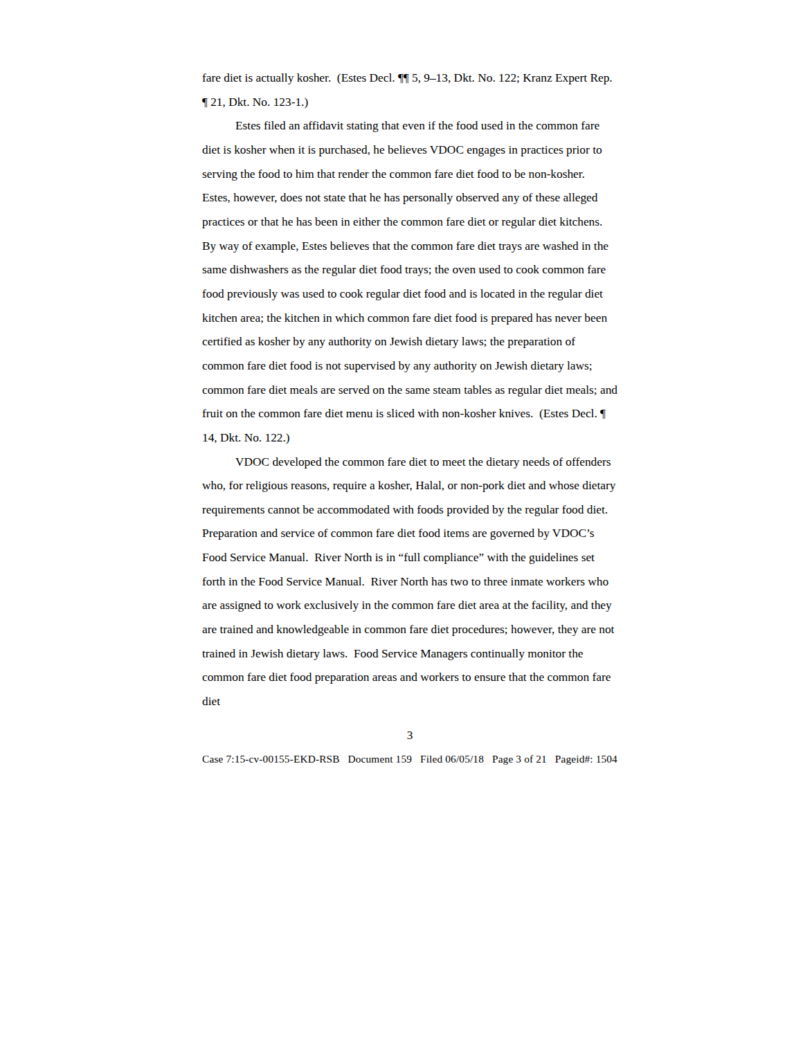fare diet is actually kosher. (Estes Decl. ¶¶ 5, 9–13, Dkt. No. 122; Kranz Expert Rep. ¶ 21, Dkt. No. 123-1.)
Estes filed an affidavit stating that even if the food used in the common fare diet is kosher when it is purchased, he believes VDOC engages in practices prior to serving the food to him that render the common fare diet food to be non-kosher. Estes, however, does not state that he has personally observed any of these alleged practices or that he has been in either the common fare diet or regular diet kitchens. By way of example, Estes believes that the common fare diet trays are washed in the same dishwashers as the regular diet food trays; the oven used to cook common fare food previously was used to cook regular diet food and is located in the regular diet kitchen area; the kitchen in which common fare diet food is prepared has never been certified as kosher by any authority on Jewish dietary laws; the preparation of common fare diet food is not supervised by any authority on Jewish dietary laws; common fare diet meals are served on the same steam tables as regular diet meals; and fruit on the common fare diet menu is sliced with non-kosher knives. (Estes Decl. ¶ 14, Dkt. No. 122.)
VDOC developed the common fare diet to meet the dietary needs of offenders who, for religious reasons, require a kosher, Halal, or non-pork diet and whose dietary requirements cannot be accommodated with foods provided by the regular food diet. Preparation and service of common fare diet food items are governed by VDOC’s Food Service Manual. River North is in “full compliance” with the guidelines set forth in the Food Service Manual. River North has two to three inmate workers who are assigned to work exclusively in the common fare diet area at the facility, and they are trained and knowledgeable in common fare diet procedures; however, they are not trained in Jewish dietary laws. Food Service Managers continually monitor the common fare diet food preparation areas and workers to ensure that the common fare diet
3
Case 7:15-cv-00155-EKD-RSB Document 159 Filed 06/05/18 Page 3 of 21 Pageid#: 1504